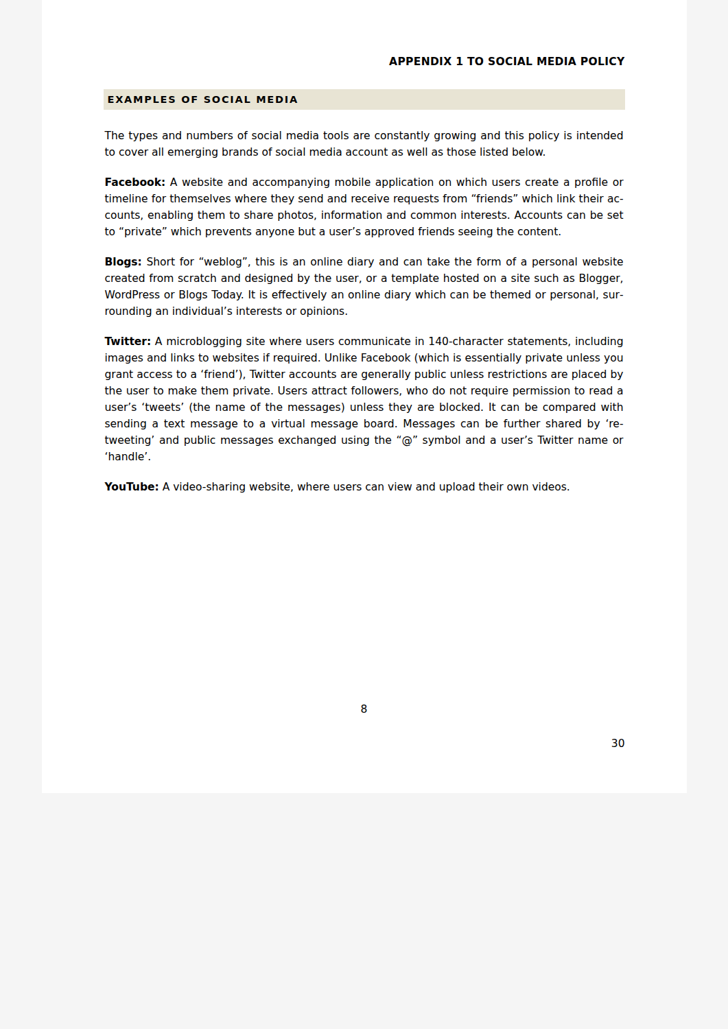APPENDIX 1 TO SOCIAL MEDIA POLICY
EXAMPLES OF SOCIAL MEDIA
The types and numbers of social media tools are constantly growing and this policy is intended to cover all emerging brands of social media account as well as those listed below.
Facebook: A website and accompanying mobile application on which users create a profile or timeline for themselves where they send and receive requests from “friends” which link their accounts, enabling them to share photos, information and common interests. Accounts can be set to “private” which prevents anyone but a user’s approved friends seeing the content.
Blogs: Short for “weblog”, this is an online diary and can take the form of a personal website created from scratch and designed by the user, or a template hosted on a site such as Blogger, WordPress or Blogs Today. It is effectively an online diary which can be themed or personal, surrounding an individual’s interests or opinions.
Twitter: A microblogging site where users communicate in 140-character statements, including images and links to websites if required. Unlike Facebook (which is essentially private unless you grant access to a ‘friend’), Twitter accounts are generally public unless restrictions are placed by the user to make them private. Users attract followers, who do not require permission to read a user’s ‘tweets’ (the name of the messages) unless they are blocked. It can be compared with sending a text message to a virtual message board. Messages can be further shared by ‘re-tweeting’ and public messages exchanged using the “@” symbol and a user’s Twitter name or ‘handle’.
YouTube: A video-sharing website, where users can view and upload their own videos.
8
30